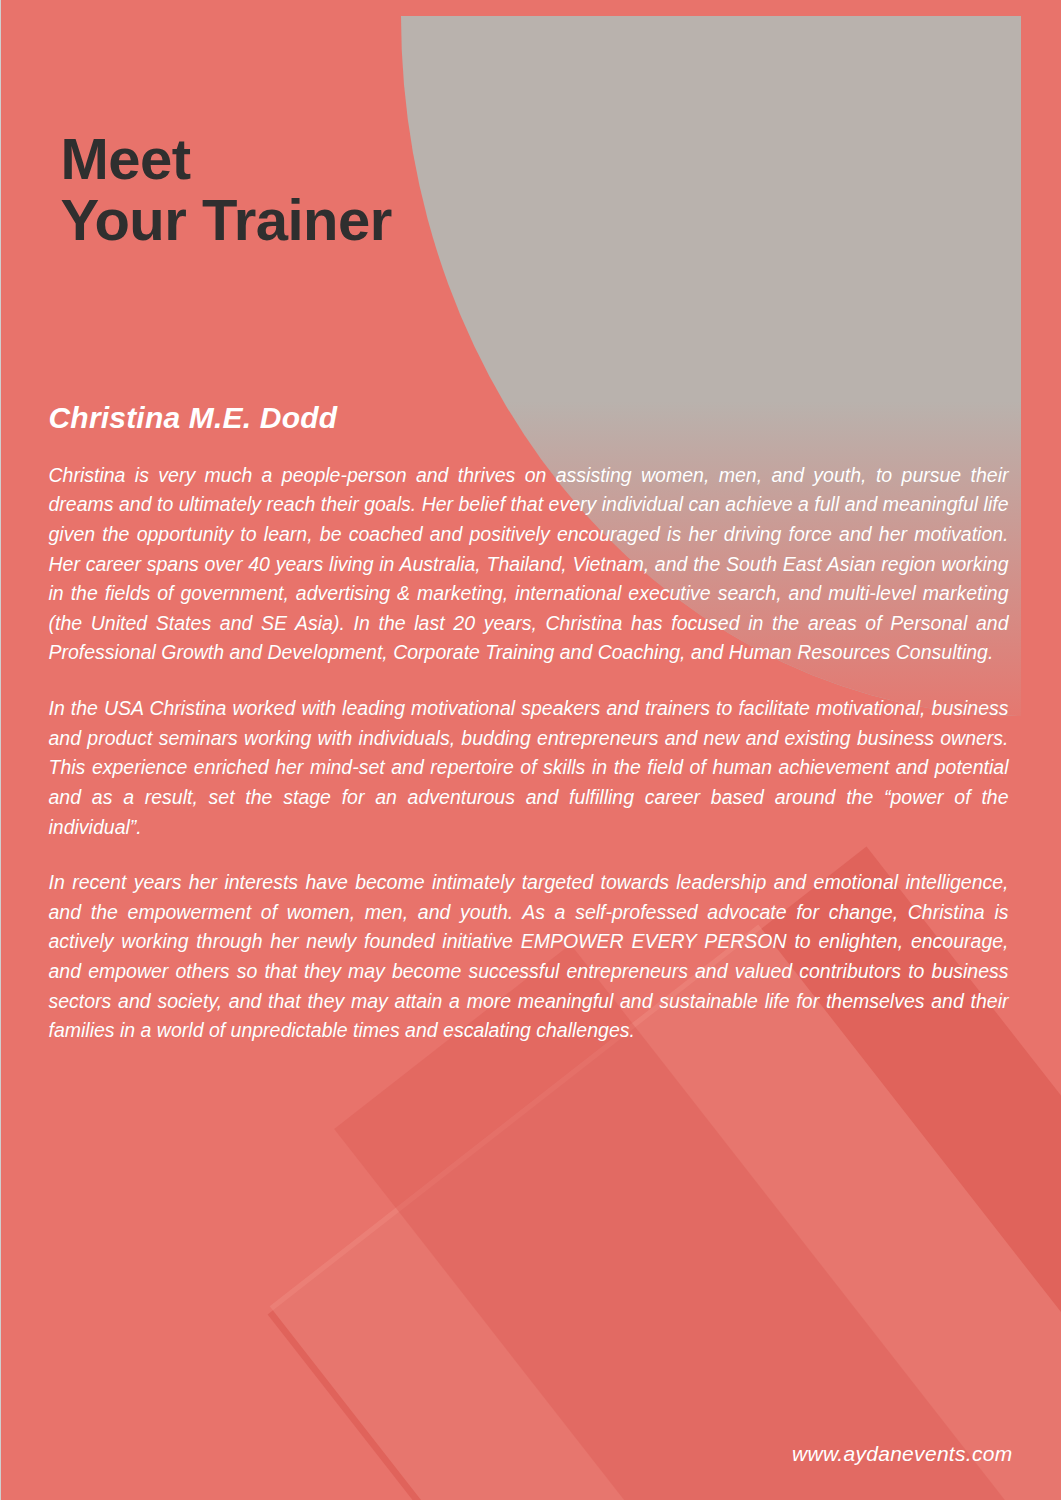Meet Your Trainer
Christina M.E. Dodd
Christina is very much a people-person and thrives on assisting women, men, and youth, to pursue their dreams and to ultimately reach their goals. Her belief that every individual can achieve a full and meaningful life given the opportunity to learn, be coached and positively encouraged is her driving force and her motivation. Her career spans over 40 years living in Australia, Thailand, Vietnam, and the South East Asian region working in the fields of government, advertising & marketing, international executive search, and multi-level marketing (the United States and SE Asia). In the last 20 years, Christina has focused in the areas of Personal and Professional Growth and Development, Corporate Training and Coaching, and Human Resources Consulting.
In the USA Christina worked with leading motivational speakers and trainers to facilitate motivational, business and product seminars working with individuals, budding entrepreneurs and new and existing business owners. This experience enriched her mind-set and repertoire of skills in the field of human achievement and potential and as a result, set the stage for an adventurous and fulfilling career based around the “power of the individual”.
In recent years her interests have become intimately targeted towards leadership and emotional intelligence, and the empowerment of women, men, and youth. As a self-professed advocate for change, Christina is actively working through her newly founded initiative EMPOWER EVERY PERSON to enlighten, encourage, and empower others so that they may become successful entrepreneurs and valued contributors to business sectors and society, and that they may attain a more meaningful and sustainable life for themselves and their families in a world of unpredictable times and escalating challenges.
www.aydanevents.com